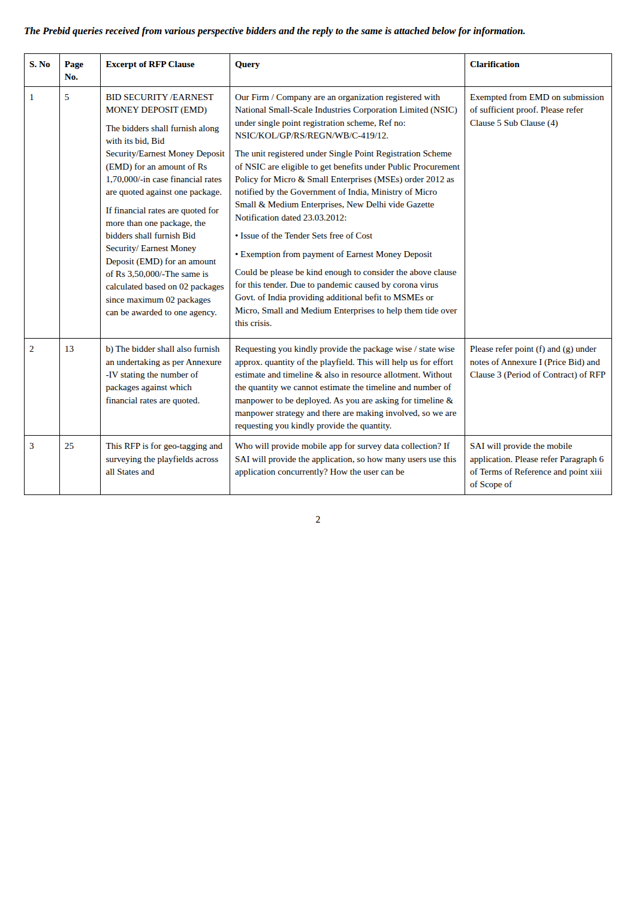The Prebid queries received from various perspective bidders and the reply to the same is attached below for information.
| S. No | Page No. | Excerpt of RFP Clause | Query | Clarification |
| --- | --- | --- | --- | --- |
| 1 | 5 | BID SECURITY /EARNEST MONEY DEPOSIT (EMD) The bidders shall furnish along with its bid, Bid Security/Earnest Money Deposit (EMD) for an amount of Rs 1,70,000/-in case financial rates are quoted against one package. If financial rates are quoted for more than one package, the bidders shall furnish Bid Security/ Earnest Money Deposit (EMD) for an amount of Rs 3,50,000/-The same is calculated based on 02 packages since maximum 02 packages can be awarded to one agency. | Our Firm / Company are an organization registered with National Small-Scale Industries Corporation Limited (NSIC) under single point registration scheme, Ref no: NSIC/KOL/GP/RS/REGN/WB/C-419/12. The unit registered under Single Point Registration Scheme of NSIC are eligible to get benefits under Public Procurement Policy for Micro & Small Enterprises (MSEs) order 2012 as notified by the Government of India, Ministry of Micro Small & Medium Enterprises, New Delhi vide Gazette Notification dated 23.03.2012: • Issue of the Tender Sets free of Cost • Exemption from payment of Earnest Money Deposit Could be please be kind enough to consider the above clause for this tender. Due to pandemic caused by corona virus Govt. of India providing additional befit to MSMEs or Micro, Small and Medium Enterprises to help them tide over this crisis. | Exempted from EMD on submission of sufficient proof. Please refer Clause 5 Sub Clause (4) |
| 2 | 13 | b) The bidder shall also furnish an undertaking as per Annexure -IV stating the number of packages against which financial rates are quoted. | Requesting you kindly provide the package wise / state wise approx. quantity of the playfield. This will help us for effort estimate and timeline & also in resource allotment. Without the quantity we cannot estimate the timeline and number of manpower to be deployed. As you are asking for timeline & manpower strategy and there are making involved, so we are requesting you kindly provide the quantity. | Please refer point (f) and (g) under notes of Annexure I (Price Bid) and Clause 3 (Period of Contract) of RFP |
| 3 | 25 | This RFP is for geo-tagging and surveying the playfields across all States and | Who will provide mobile app for survey data collection? If SAI will provide the application, so how many users use this application concurrently? How the user can be | SAI will provide the mobile application. Please refer Paragraph 6 of Terms of Reference and point xiii of Scope of |
2